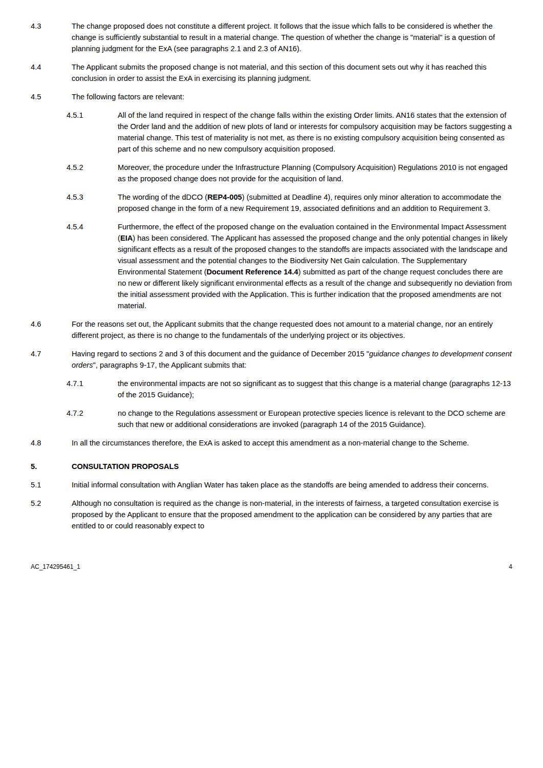4.3
The change proposed does not constitute a different project. It follows that the issue which falls to be considered is whether the change is sufficiently substantial to result in a material change. The question of whether the change is "material" is a question of planning judgment for the ExA (see paragraphs 2.1 and 2.3 of AN16).
4.4
The Applicant submits the proposed change is not material, and this section of this document sets out why it has reached this conclusion in order to assist the ExA in exercising its planning judgment.
4.5
The following factors are relevant:
4.5.1
All of the land required in respect of the change falls within the existing Order limits. AN16 states that the extension of the Order land and the addition of new plots of land or interests for compulsory acquisition may be factors suggesting a material change. This test of materiality is not met, as there is no existing compulsory acquisition being consented as part of this scheme and no new compulsory acquisition proposed.
4.5.2
Moreover, the procedure under the Infrastructure Planning (Compulsory Acquisition) Regulations 2010 is not engaged as the proposed change does not provide for the acquisition of land.
4.5.3
The wording of the dDCO (REP4-005) (submitted at Deadline 4), requires only minor alteration to accommodate the proposed change in the form of a new Requirement 19, associated definitions and an addition to Requirement 3.
4.5.4
Furthermore, the effect of the proposed change on the evaluation contained in the Environmental Impact Assessment (EIA) has been considered. The Applicant has assessed the proposed change and the only potential changes in likely significant effects as a result of the proposed changes to the standoffs are impacts associated with the landscape and visual assessment and the potential changes to the Biodiversity Net Gain calculation. The Supplementary Environmental Statement (Document Reference 14.4) submitted as part of the change request concludes there are no new or different likely significant environmental effects as a result of the change and subsequently no deviation from the initial assessment provided with the Application. This is further indication that the proposed amendments are not material.
4.6
For the reasons set out, the Applicant submits that the change requested does not amount to a material change, nor an entirely different project, as there is no change to the fundamentals of the underlying project or its objectives.
4.7
Having regard to sections 2 and 3 of this document and the guidance of December 2015 "guidance changes to development consent orders", paragraphs 9-17, the Applicant submits that:
4.7.1
the environmental impacts are not so significant as to suggest that this change is a material change (paragraphs 12-13 of the 2015 Guidance);
4.7.2
no change to the Regulations assessment or European protective species licence is relevant to the DCO scheme are such that new or additional considerations are invoked (paragraph 14 of the 2015 Guidance).
4.8
In all the circumstances therefore, the ExA is asked to accept this amendment as a non-material change to the Scheme.
5. CONSULTATION PROPOSALS
5.1
Initial informal consultation with Anglian Water has taken place as the standoffs are being amended to address their concerns.
5.2
Although no consultation is required as the change is non-material, in the interests of fairness, a targeted consultation exercise is proposed by the Applicant to ensure that the proposed amendment to the application can be considered by any parties that are entitled to or could reasonably expect to
AC_174295461_1
4